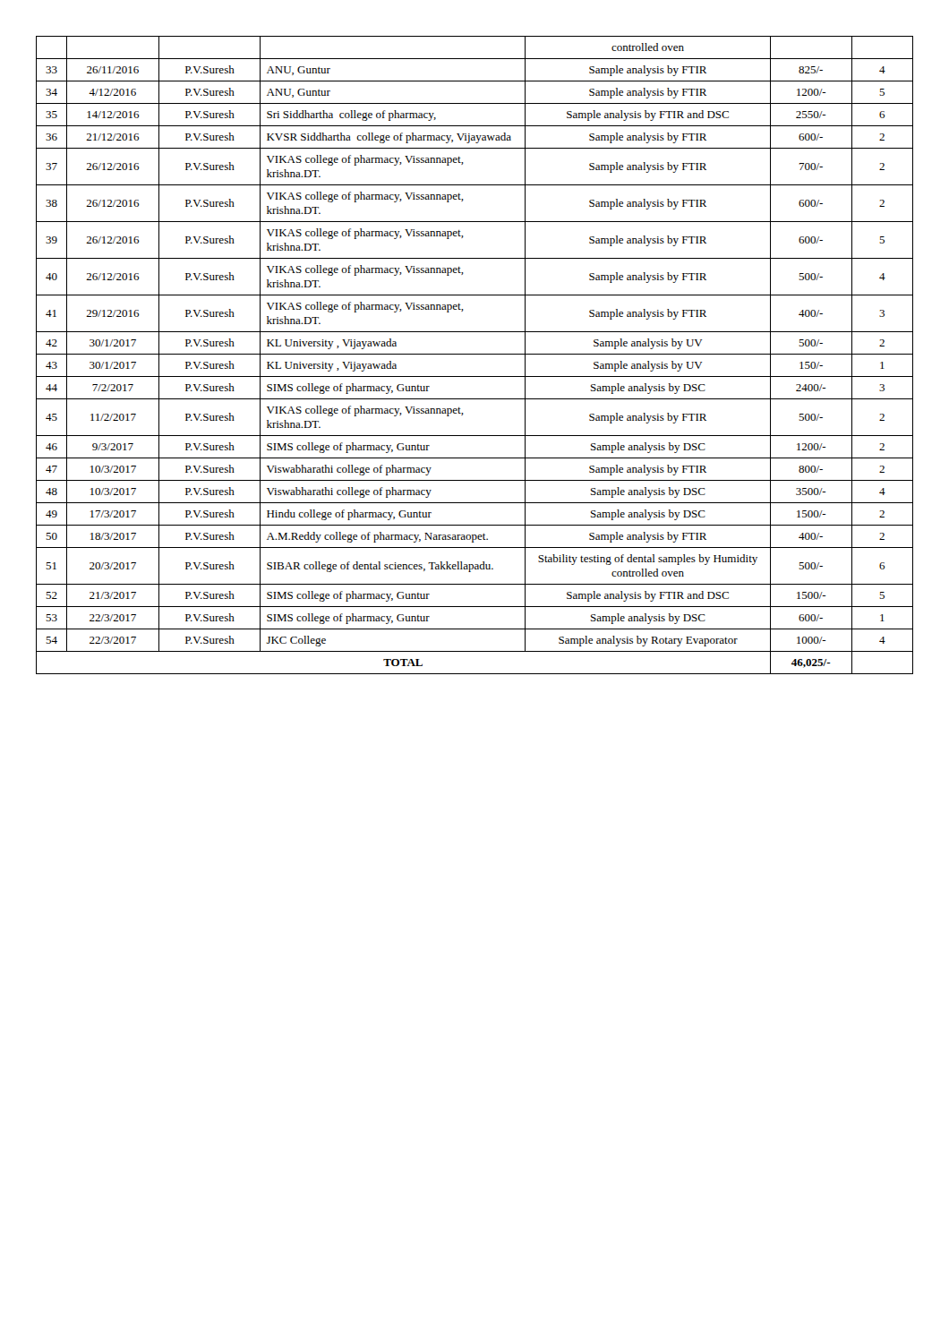| | | | | controlled oven | | |
| 33 | 26/11/2016 | P.V.Suresh | ANU, Guntur | Sample analysis by FTIR | 825/- | 4 |
| 34 | 4/12/2016 | P.V.Suresh | ANU, Guntur | Sample analysis by FTIR | 1200/- | 5 |
| 35 | 14/12/2016 | P.V.Suresh | Sri Siddhartha college of pharmacy, | Sample analysis by FTIR and DSC | 2550/- | 6 |
| 36 | 21/12/2016 | P.V.Suresh | KVSR Siddhartha college of pharmacy, Vijayawada | Sample analysis by FTIR | 600/- | 2 |
| 37 | 26/12/2016 | P.V.Suresh | VIKAS college of pharmacy, Vissannapet, krishna.DT. | Sample analysis by FTIR | 700/- | 2 |
| 38 | 26/12/2016 | P.V.Suresh | VIKAS college of pharmacy, Vissannapet, krishna.DT. | Sample analysis by FTIR | 600/- | 2 |
| 39 | 26/12/2016 | P.V.Suresh | VIKAS college of pharmacy, Vissannapet, krishna.DT. | Sample analysis by FTIR | 600/- | 5 |
| 40 | 26/12/2016 | P.V.Suresh | VIKAS college of pharmacy, Vissannapet, krishna.DT. | Sample analysis by FTIR | 500/- | 4 |
| 41 | 29/12/2016 | P.V.Suresh | VIKAS college of pharmacy, Vissannapet, krishna.DT. | Sample analysis by FTIR | 400/- | 3 |
| 42 | 30/1/2017 | P.V.Suresh | KL University , Vijayawada | Sample analysis by UV | 500/- | 2 |
| 43 | 30/1/2017 | P.V.Suresh | KL University , Vijayawada | Sample analysis by UV | 150/- | 1 |
| 44 | 7/2/2017 | P.V.Suresh | SIMS college of pharmacy, Guntur | Sample analysis by DSC | 2400/- | 3 |
| 45 | 11/2/2017 | P.V.Suresh | VIKAS college of pharmacy, Vissannapet, krishna.DT. | Sample analysis by FTIR | 500/- | 2 |
| 46 | 9/3/2017 | P.V.Suresh | SIMS college of pharmacy, Guntur | Sample analysis by DSC | 1200/- | 2 |
| 47 | 10/3/2017 | P.V.Suresh | Viswabharathi college of pharmacy | Sample analysis by FTIR | 800/- | 2 |
| 48 | 10/3/2017 | P.V.Suresh | Viswabharathi college of pharmacy | Sample analysis by DSC | 3500/- | 4 |
| 49 | 17/3/2017 | P.V.Suresh | Hindu college of pharmacy, Guntur | Sample analysis by DSC | 1500/- | 2 |
| 50 | 18/3/2017 | P.V.Suresh | A.M.Reddy college of pharmacy, Narasaraopet. | Sample analysis by FTIR | 400/- | 2 |
| 51 | 20/3/2017 | P.V.Suresh | SIBAR college of dental sciences, Takkellapadu. | Stability testing of dental samples by Humidity controlled oven | 500/- | 6 |
| 52 | 21/3/2017 | P.V.Suresh | SIMS college of pharmacy, Guntur | Sample analysis by FTIR and DSC | 1500/- | 5 |
| 53 | 22/3/2017 | P.V.Suresh | SIMS college of pharmacy, Guntur | Sample analysis by DSC | 600/- | 1 |
| 54 | 22/3/2017 | P.V.Suresh | JKC College | Sample analysis by Rotary Evaporator | 1000/- | 4 |
| TOTAL | 46,025/- | |